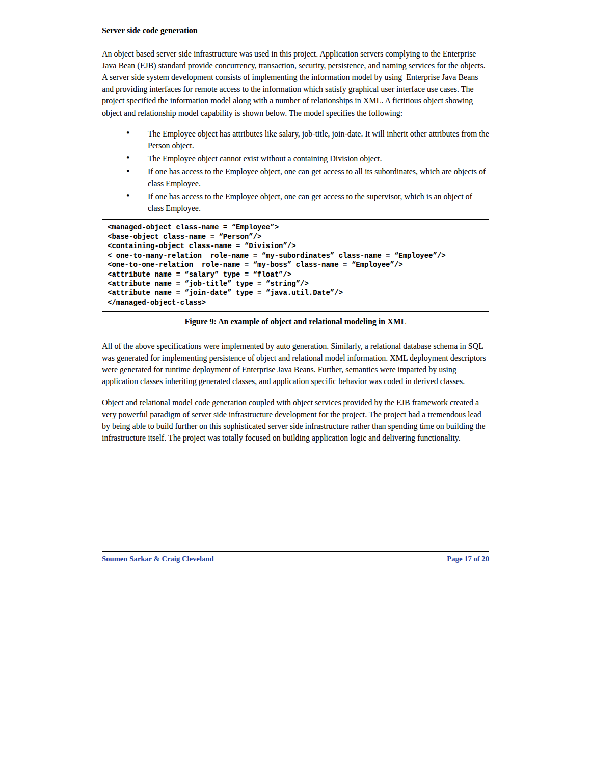Server side code generation
An object based server side infrastructure was used in this project. Application servers complying to the Enterprise Java Bean (EJB) standard provide concurrency, transaction, security, persistence, and naming services for the objects. A server side system development consists of implementing the information model by using Enterprise Java Beans and providing interfaces for remote access to the information which satisfy graphical user interface use cases. The project specified the information model along with a number of relationships in XML. A fictitious object showing object and relationship model capability is shown below. The model specifies the following:
The Employee object has attributes like salary, job-title, join-date. It will inherit other attributes from the Person object.
The Employee object cannot exist without a containing Division object.
If one has access to the Employee object, one can get access to all its subordinates, which are objects of class Employee.
If one has access to the Employee object, one can get access to the supervisor, which is an object of class Employee.
<managed-object class-name = “Employee”> <base-object class-name = “Person”/> <containing-object class-name = “Division”/> < one-to-many-relation role-name = “my-subordinates” class-name = “Employee”/> <one-to-one-relation role-name = “my-boss” class-name = “Employee”/> <attribute name = “salary” type = “float”/> <attribute name = “job-title” type = “string”/> <attribute name = “join-date” type = “java.util.Date”/> </managed-object-class>
Figure 9: An example of object and relational modeling in XML
All of the above specifications were implemented by auto generation. Similarly, a relational database schema in SQL was generated for implementing persistence of object and relational model information. XML deployment descriptors were generated for runtime deployment of Enterprise Java Beans. Further, semantics were imparted by using application classes inheriting generated classes, and application specific behavior was coded in derived classes.
Object and relational model code generation coupled with object services provided by the EJB framework created a very powerful paradigm of server side infrastructure development for the project. The project had a tremendous lead by being able to build further on this sophisticated server side infrastructure rather than spending time on building the infrastructure itself. The project was totally focused on building application logic and delivering functionality.
Soumen Sarkar & Craig Cleveland Page 17 of 20